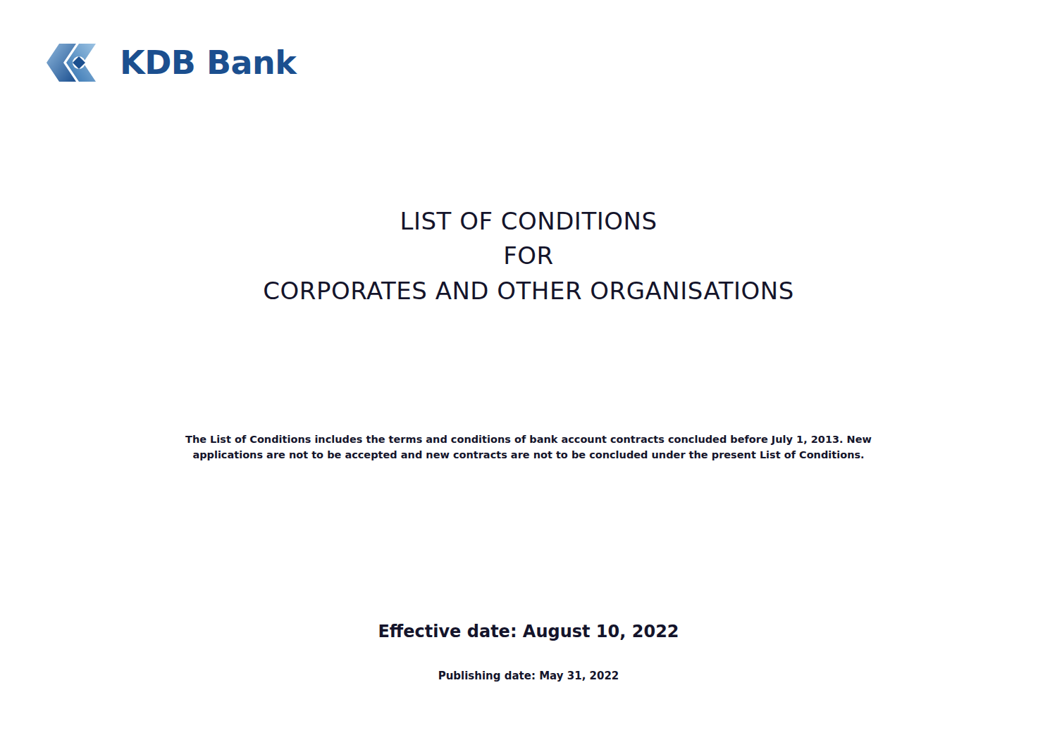KDB Bank
LIST OF CONDITIONS
FOR
CORPORATES AND OTHER ORGANISATIONS
The List of Conditions includes the terms and conditions of bank account contracts concluded before July 1, 2013. New applications are not to be accepted and new contracts are not to be concluded under the present List of Conditions.
Effective date: August 10, 2022
Publishing date: May 31, 2022